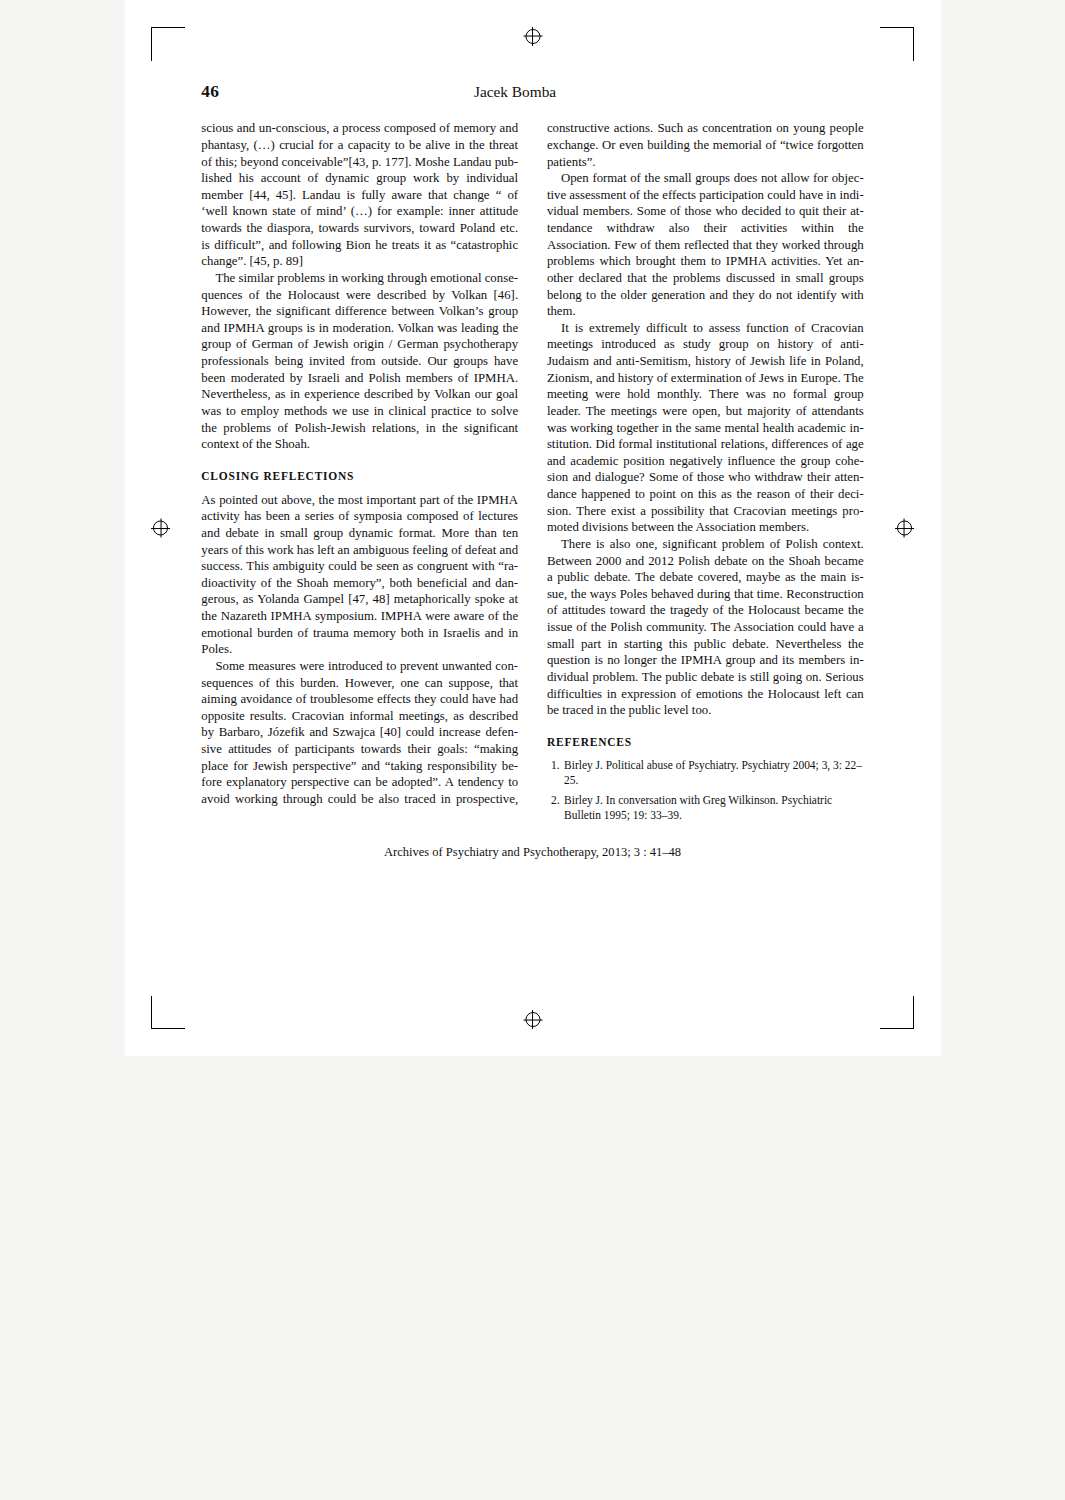46 Jacek Bomba
scious and un-conscious, a process composed of memory and phantasy, (…) crucial for a capacity to be alive in the threat of this; beyond conceivable”[43, p. 177]. Moshe Landau published his account of dynamic group work by individual member [44, 45]. Landau is fully aware that change “ of ‘well known state of mind’ (…) for example: inner attitude towards the diaspora, towards survivors, toward Poland etc. is difficult”, and following Bion he treats it as “catastrophic change”. [45, p. 89]
The similar problems in working through emotional consequences of the Holocaust were described by Volkan [46]. However, the significant difference between Volkan’s group and IPMHA groups is in moderation. Volkan was leading the group of German of Jewish origin / German psychotherapy professionals being invited from outside. Our groups have been moderated by Israeli and Polish members of IPMHA. Nevertheless, as in experience described by Volkan our goal was to employ methods we use in clinical practice to solve the problems of Polish-Jewish relations, in the significant context of the Shoah.
Closing reflections
As pointed out above, the most important part of the IPMHA activity has been a series of symposia composed of lectures and debate in small group dynamic format. More than ten years of this work has left an ambiguous feeling of defeat and success. This ambiguity could be seen as congruent with “radioactivity of the Shoah memory”, both beneficial and dangerous, as Yolanda Gampel [47, 48] metaphorically spoke at the Nazareth IPMHA symposium. IMPHA were aware of the emotional burden of trauma memory both in Israelis and in Poles.
Some measures were introduced to prevent unwanted consequences of this burden. However, one can suppose, that aiming avoidance of troublesome effects they could have had opposite results. Cracovian informal meetings, as described by Barbaro, Józefik and Szwajca [40] could increase defensive attitudes of participants towards their goals: “making place for Jewish perspective” and “taking responsibility before explanatory perspective can be adopted”. A tendency to avoid working through could be also traced in prospective, constructive actions. Such as concentration on young people exchange. Or even building the memorial of “twice forgotten patients”.
Open format of the small groups does not allow for objective assessment of the effects participation could have in individual members. Some of those who decided to quit their attendance withdraw also their activities within the Association. Few of them reflected that they worked through problems which brought them to IPMHA activities. Yet another declared that the problems discussed in small groups belong to the older generation and they do not identify with them.
It is extremely difficult to assess function of Cracovian meetings introduced as study group on history of anti-Judaism and anti-Semitism, history of Jewish life in Poland, Zionism, and history of extermination of Jews in Europe. The meeting were hold monthly. There was no formal group leader. The meetings were open, but majority of attendants was working together in the same mental health academic institution. Did formal institutional relations, differences of age and academic position negatively influence the group cohesion and dialogue? Some of those who withdraw their attendance happened to point on this as the reason of their decision. There exist a possibility that Cracovian meetings promoted divisions between the Association members.
There is also one, significant problem of Polish context. Between 2000 and 2012 Polish debate on the Shoah became a public debate. The debate covered, maybe as the main issue, the ways Poles behaved during that time. Reconstruction of attitudes toward the tragedy of the Holocaust became the issue of the Polish community. The Association could have a small part in starting this public debate. Nevertheless the question is no longer the IPMHA group and its members individual problem. The public debate is still going on. Serious difficulties in expression of emotions the Holocaust left can be traced in the public level too.
References
Birley J. Political abuse of Psychiatry. Psychiatry 2004; 3, 3: 22–25.
Birley J. In conversation with Greg Wilkinson. Psychiatric Bulletin 1995; 19: 33–39.
Archives of Psychiatry and Psychotherapy, 2013; 3 : 41–48